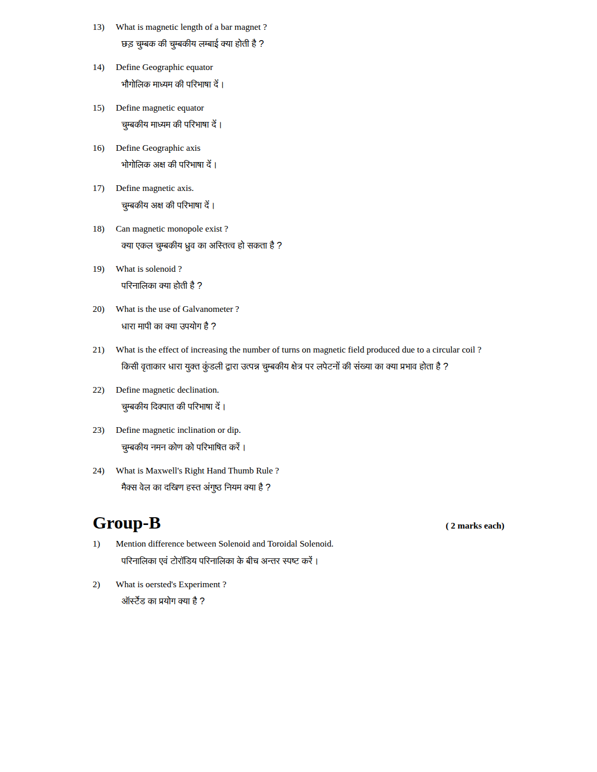What is magnetic length of a bar magnet ? छड़ चुम्बक की चुम्बकीय लम्बाई क्या होती है ?
Define Geographic equator भौगोलिक माध्यम की परिभाषा दें।
Define magnetic equator चुम्बकीय माध्यम की परिभाषा दें।
Define Geographic axis भोगोलिक अक्ष की परिभाषा दें।
Define magnetic axis. चुम्बकीय अक्ष की परिभाषा दें।
Can magnetic monopole exist ? क्या एकल चुम्बकीय ध्रुव का अस्तित्व हो सकता है ?
What is solenoid ? परिनालिका क्या होती है ?
What is the use of Galvanometer ? धारा मापी का क्या उपयोग है ?
What is the effect of increasing the number of turns on magnetic field produced due to a circular coil ? किसी वृताकार धारा युक्त कुंडली द्वारा उत्पन्न चुम्बकीय क्षेत्र पर लपेटनों की संख्या का क्या प्रभाव होता है ?
Define magnetic declination. चुम्बकीय दिक्पात की परिभाषा दें।
Define magnetic inclination or dip. चुम्बकीय नमन कोण को परिभाषित करें।
What is Maxwell's Right Hand Thumb Rule ? मैक्स वेल का दखिण हस्त अंगुष्ठ नियम क्या है ?
Group-B
( 2 marks each)
Mention difference between Solenoid and Toroidal Solenoid. परिनालिका एवं टोरॉडिय परिनालिका के बीच अन्तर स्पष्ट करें।
What is oersted's Experiment ? ऑर्स्टेड का प्रयोग क्या है ?